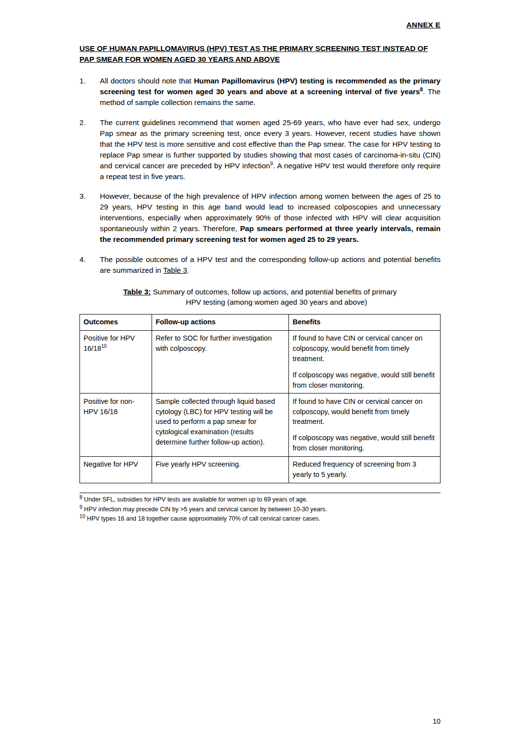ANNEX E
Use of Human Papillomavirus (HPV) Test as the Primary Screening Test Instead of Pap Smear for Women Aged 30 Years and Above
1.
All doctors should note that Human Papillomavirus (HPV) testing is recommended as the primary screening test for women aged 30 years and above at a screening interval of five years8. The method of sample collection remains the same.
2.
The current guidelines recommend that women aged 25-69 years, who have ever had sex, undergo Pap smear as the primary screening test, once every 3 years. However, recent studies have shown that the HPV test is more sensitive and cost effective than the Pap smear. The case for HPV testing to replace Pap smear is further supported by studies showing that most cases of carcinoma-in-situ (CIN) and cervical cancer are preceded by HPV infection9. A negative HPV test would therefore only require a repeat test in five years.
3.
However, because of the high prevalence of HPV infection among women between the ages of 25 to 29 years, HPV testing in this age band would lead to increased colposcopies and unnecessary interventions, especially when approximately 90% of those infected with HPV will clear acquisition spontaneously within 2 years. Therefore, Pap smears performed at three yearly intervals, remain the recommended primary screening test for women aged 25 to 29 years.
4.
The possible outcomes of a HPV test and the corresponding follow-up actions and potential benefits are summarized in Table 3.
Table 3: Summary of outcomes, follow up actions, and potential benefits of primary HPV testing (among women aged 30 years and above)
| Outcomes | Follow-up actions | Benefits |
| --- | --- | --- |
| Positive for HPV 16/18 10 | Refer to SOC for further investigation with colposcopy. | If found to have CIN or cervical cancer on colposcopy, would benefit from timely treatment. If colposcopy was negative, would still benefit from closer monitoring. |
| Positive for non-HPV 16/18 | Sample collected through liquid based cytology (LBC) for HPV testing will be used to perform a pap smear for cytological examination (results determine further follow-up action). | If found to have CIN or cervical cancer on colposcopy, would benefit from timely treatment. If colposcopy was negative, would still benefit from closer monitoring. |
| Negative for HPV | Five yearly HPV screening. | Reduced frequency of screening from 3 yearly to 5 yearly. |
8 Under SFL, subsidies for HPV tests are available for women up to 69 years of age.
9 HPV infection may precede CIN by >5 years and cervical cancer by between 10-30 years.
10 HPV types 16 and 18 together cause approximately 70% of call cervical cancer cases.
10